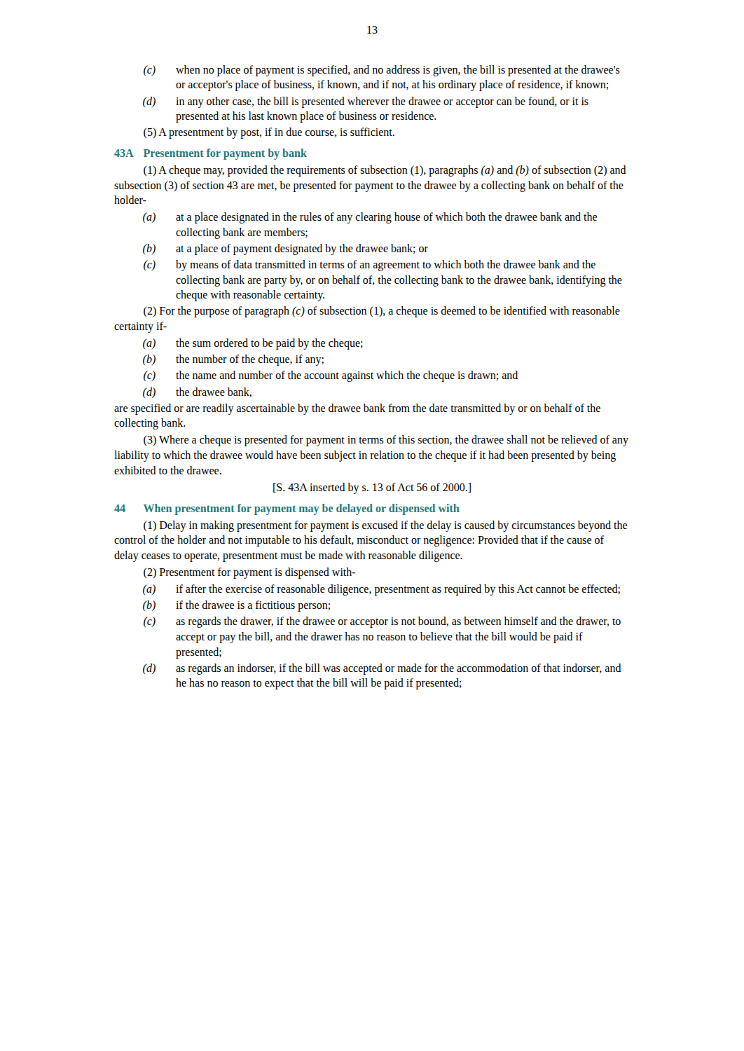13
(c)
when no place of payment is specified, and no address is given, the bill is presented at the drawee's or acceptor's place of business, if known, and if not, at his ordinary place of residence, if known;
(d)
in any other case, the bill is presented wherever the drawee or acceptor can be found, or it is presented at his last known place of business or residence.
(5) A presentment by post, if in due course, is sufficient.
43APresentment for payment by bank
(1) A cheque may, provided the requirements of subsection (1), paragraphs (a) and (b) of subsection (2) and subsection (3) of section 43 are met, be presented for payment to the drawee by a collecting bank on behalf of the holder-
(a)
at a place designated in the rules of any clearing house of which both the drawee bank and the collecting bank are members;
(b)
at a place of payment designated by the drawee bank; or
(c)
by means of data transmitted in terms of an agreement to which both the drawee bank and the collecting bank are party by, or on behalf of, the collecting bank to the drawee bank, identifying the cheque with reasonable certainty.
(2) For the purpose of paragraph (c) of subsection (1), a cheque is deemed to be identified with reasonable certainty if-
(a)
the sum ordered to be paid by the cheque;
(b)
the number of the cheque, if any;
(c)
the name and number of the account against which the cheque is drawn; and
(d)
the drawee bank,
are specified or are readily ascertainable by the drawee bank from the date transmitted by or on behalf of the collecting bank.
(3) Where a cheque is presented for payment in terms of this section, the drawee shall not be relieved of any liability to which the drawee would have been subject in relation to the cheque if it had been presented by being exhibited to the drawee.
[S. 43A inserted by s. 13 of Act 56 of 2000.]
44 When presentment for payment may be delayed or dispensed with
(1) Delay in making presentment for payment is excused if the delay is caused by circumstances beyond the control of the holder and not imputable to his default, misconduct or negligence: Provided that if the cause of delay ceases to operate, presentment must be made with reasonable diligence.
(2) Presentment for payment is dispensed with-
(a)
if after the exercise of reasonable diligence, presentment as required by this Act cannot be effected;
(b)
if the drawee is a fictitious person;
(c)
as regards the drawer, if the drawee or acceptor is not bound, as between himself and the drawer, to accept or pay the bill, and the drawer has no reason to believe that the bill would be paid if presented;
(d)
as regards an indorser, if the bill was accepted or made for the accommodation of that indorser, and he has no reason to expect that the bill will be paid if presented;